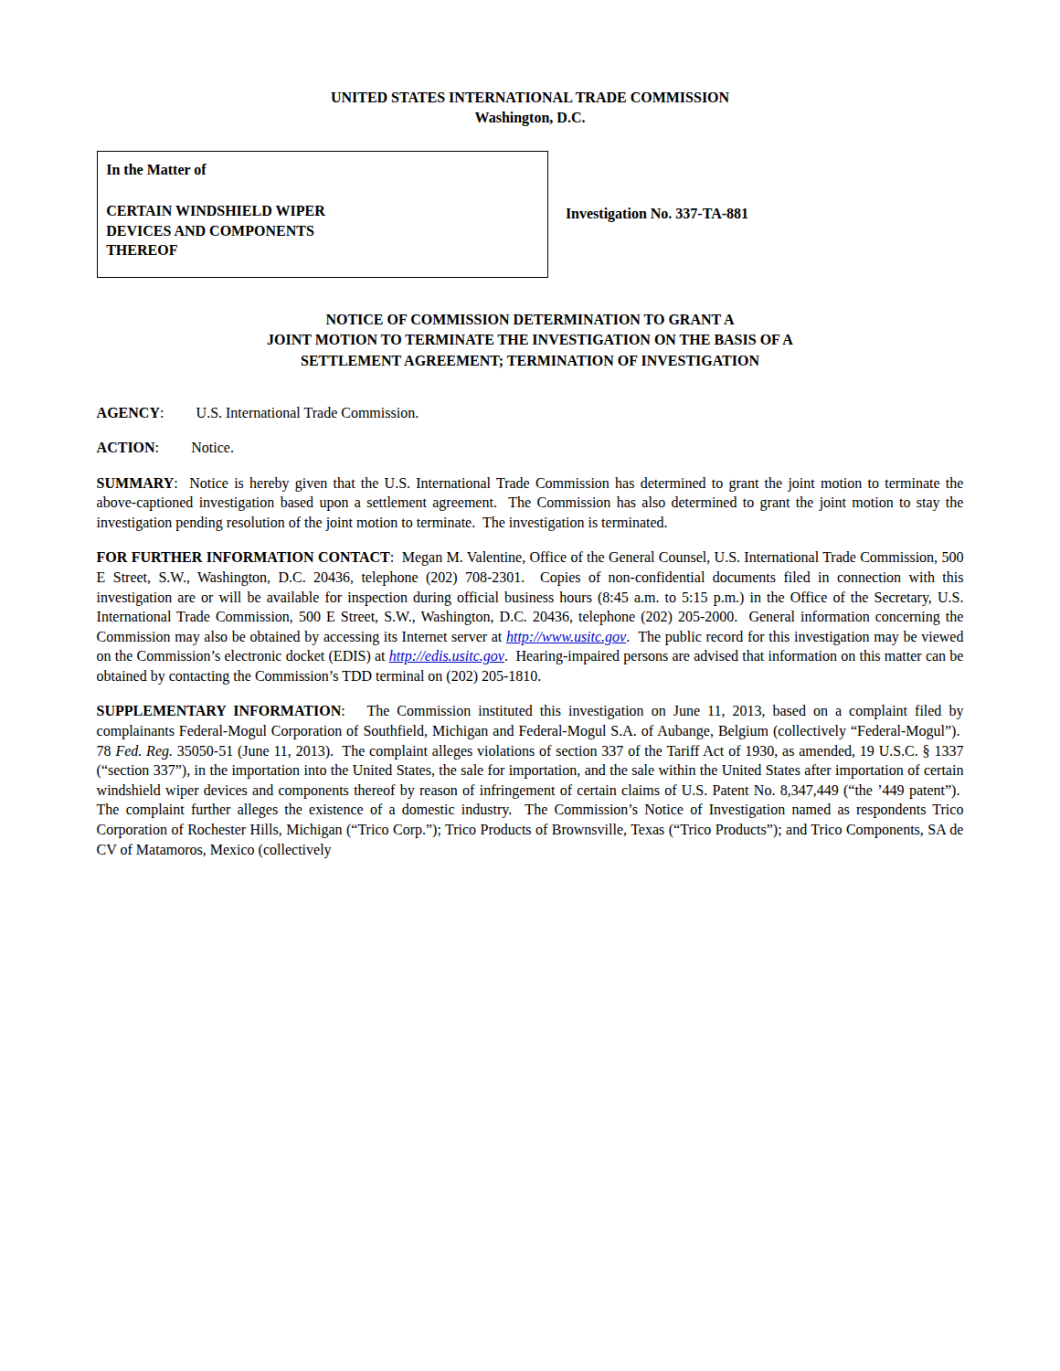UNITED STATES INTERNATIONAL TRADE COMMISSION
Washington, D.C.
| In the Matter of CERTAIN WINDSHIELD WIPER DEVICES AND COMPONENTS THEREOF | Investigation No. 337-TA-881 |
NOTICE OF COMMISSION DETERMINATION TO GRANT A
JOINT MOTION TO TERMINATE THE INVESTIGATION ON THE BASIS OF A
SETTLEMENT AGREEMENT; TERMINATION OF INVESTIGATION
AGENCY: U.S. International Trade Commission.
ACTION: Notice.
SUMMARY: Notice is hereby given that the U.S. International Trade Commission has determined to grant the joint motion to terminate the above-captioned investigation based upon a settlement agreement. The Commission has also determined to grant the joint motion to stay the investigation pending resolution of the joint motion to terminate. The investigation is terminated.
FOR FURTHER INFORMATION CONTACT: Megan M. Valentine, Office of the General Counsel, U.S. International Trade Commission, 500 E Street, S.W., Washington, D.C. 20436, telephone (202) 708-2301. Copies of non-confidential documents filed in connection with this investigation are or will be available for inspection during official business hours (8:45 a.m. to 5:15 p.m.) in the Office of the Secretary, U.S. International Trade Commission, 500 E Street, S.W., Washington, D.C. 20436, telephone (202) 205-2000. General information concerning the Commission may also be obtained by accessing its Internet server at http://www.usitc.gov. The public record for this investigation may be viewed on the Commission’s electronic docket (EDIS) at http://edis.usitc.gov. Hearing-impaired persons are advised that information on this matter can be obtained by contacting the Commission’s TDD terminal on (202) 205-1810.
SUPPLEMENTARY INFORMATION: The Commission instituted this investigation on June 11, 2013, based on a complaint filed by complainants Federal-Mogul Corporation of Southfield, Michigan and Federal-Mogul S.A. of Aubange, Belgium (collectively “Federal-Mogul”). 78 Fed. Reg. 35050-51 (June 11, 2013). The complaint alleges violations of section 337 of the Tariff Act of 1930, as amended, 19 U.S.C. § 1337 (“section 337”), in the importation into the United States, the sale for importation, and the sale within the United States after importation of certain windshield wiper devices and components thereof by reason of infringement of certain claims of U.S. Patent No. 8,347,449 (“the ’449 patent”). The complaint further alleges the existence of a domestic industry. The Commission’s Notice of Investigation named as respondents Trico Corporation of Rochester Hills, Michigan (“Trico Corp.”); Trico Products of Brownsville, Texas (“Trico Products”); and Trico Components, SA de CV of Matamoros, Mexico (collectively